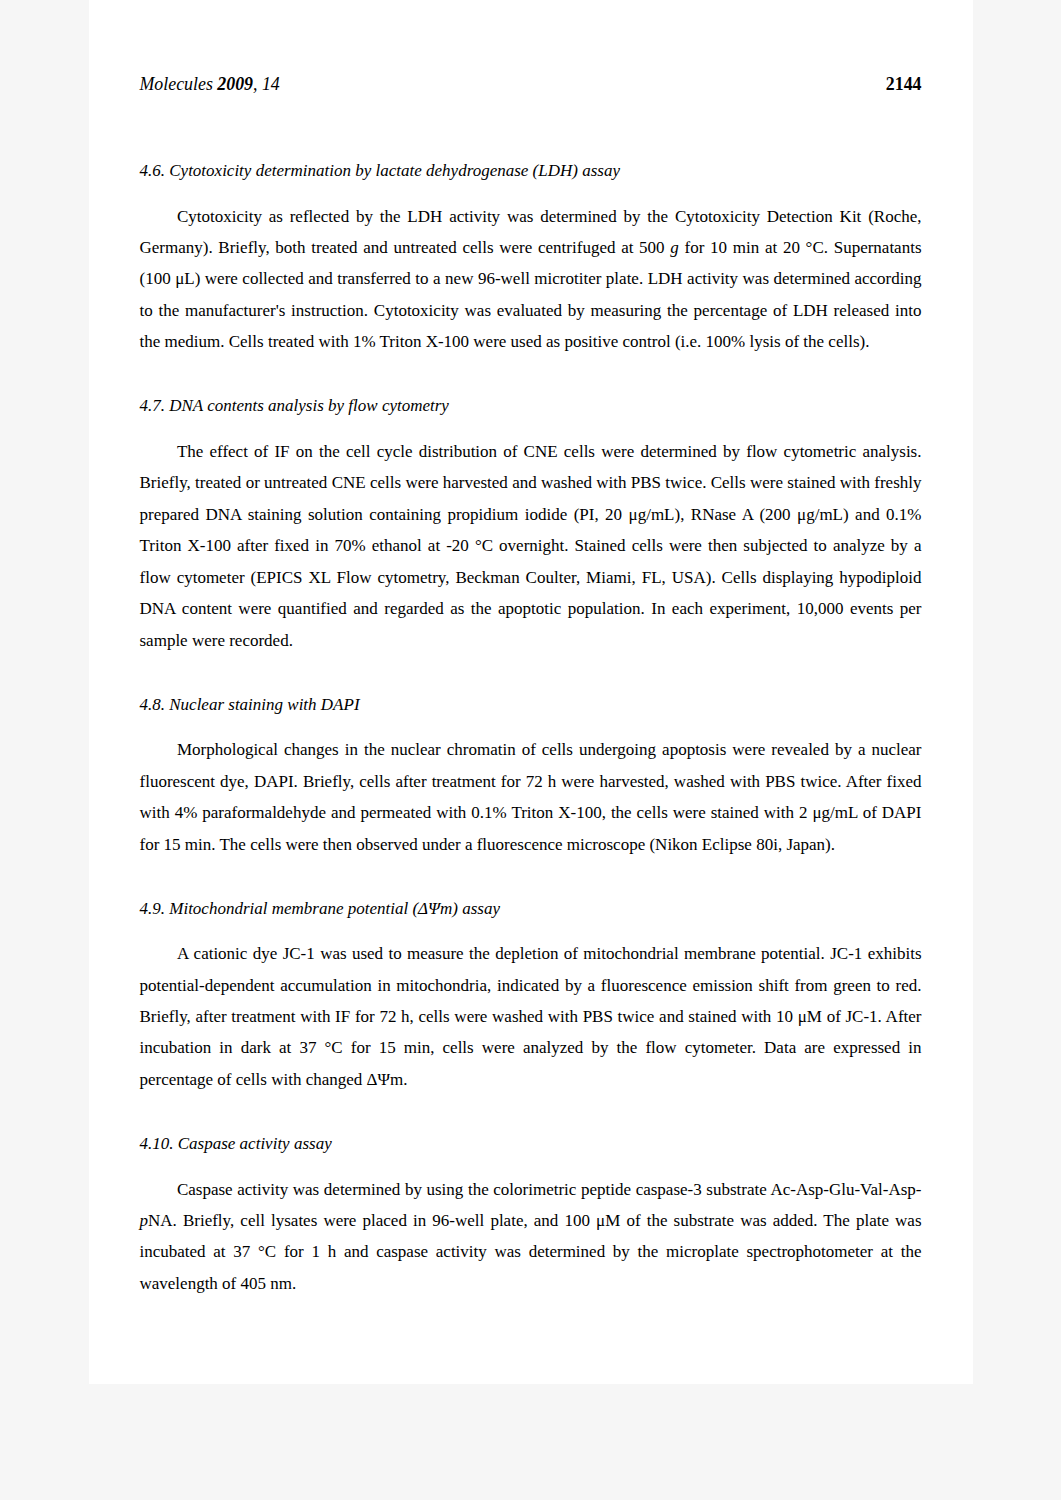Molecules 2009, 14 2144
4.6. Cytotoxicity determination by lactate dehydrogenase (LDH) assay
Cytotoxicity as reflected by the LDH activity was determined by the Cytotoxicity Detection Kit (Roche, Germany). Briefly, both treated and untreated cells were centrifuged at 500 g for 10 min at 20 °C. Supernatants (100 μL) were collected and transferred to a new 96-well microtiter plate. LDH activity was determined according to the manufacturer's instruction. Cytotoxicity was evaluated by measuring the percentage of LDH released into the medium. Cells treated with 1% Triton X-100 were used as positive control (i.e. 100% lysis of the cells).
4.7. DNA contents analysis by flow cytometry
The effect of IF on the cell cycle distribution of CNE cells were determined by flow cytometric analysis. Briefly, treated or untreated CNE cells were harvested and washed with PBS twice. Cells were stained with freshly prepared DNA staining solution containing propidium iodide (PI, 20 μg/mL), RNase A (200 μg/mL) and 0.1% Triton X-100 after fixed in 70% ethanol at -20 °C overnight. Stained cells were then subjected to analyze by a flow cytometer (EPICS XL Flow cytometry, Beckman Coulter, Miami, FL, USA). Cells displaying hypodiploid DNA content were quantified and regarded as the apoptotic population. In each experiment, 10,000 events per sample were recorded.
4.8. Nuclear staining with DAPI
Morphological changes in the nuclear chromatin of cells undergoing apoptosis were revealed by a nuclear fluorescent dye, DAPI. Briefly, cells after treatment for 72 h were harvested, washed with PBS twice. After fixed with 4% paraformaldehyde and permeated with 0.1% Triton X-100, the cells were stained with 2 μg/mL of DAPI for 15 min. The cells were then observed under a fluorescence microscope (Nikon Eclipse 80i, Japan).
4.9. Mitochondrial membrane potential (ΔΨm) assay
A cationic dye JC-1 was used to measure the depletion of mitochondrial membrane potential. JC-1 exhibits potential-dependent accumulation in mitochondria, indicated by a fluorescence emission shift from green to red. Briefly, after treatment with IF for 72 h, cells were washed with PBS twice and stained with 10 μM of JC-1. After incubation in dark at 37 °C for 15 min, cells were analyzed by the flow cytometer. Data are expressed in percentage of cells with changed ΔΨm.
4.10. Caspase activity assay
Caspase activity was determined by using the colorimetric peptide caspase-3 substrate Ac-Asp-Glu-Val-Asp-p NA. Briefly, cell lysates were placed in 96-well plate, and 100 μM of the substrate was added. The plate was incubated at 37 °C for 1 h and caspase activity was determined by the microplate spectrophotometer at the wavelength of 405 nm.